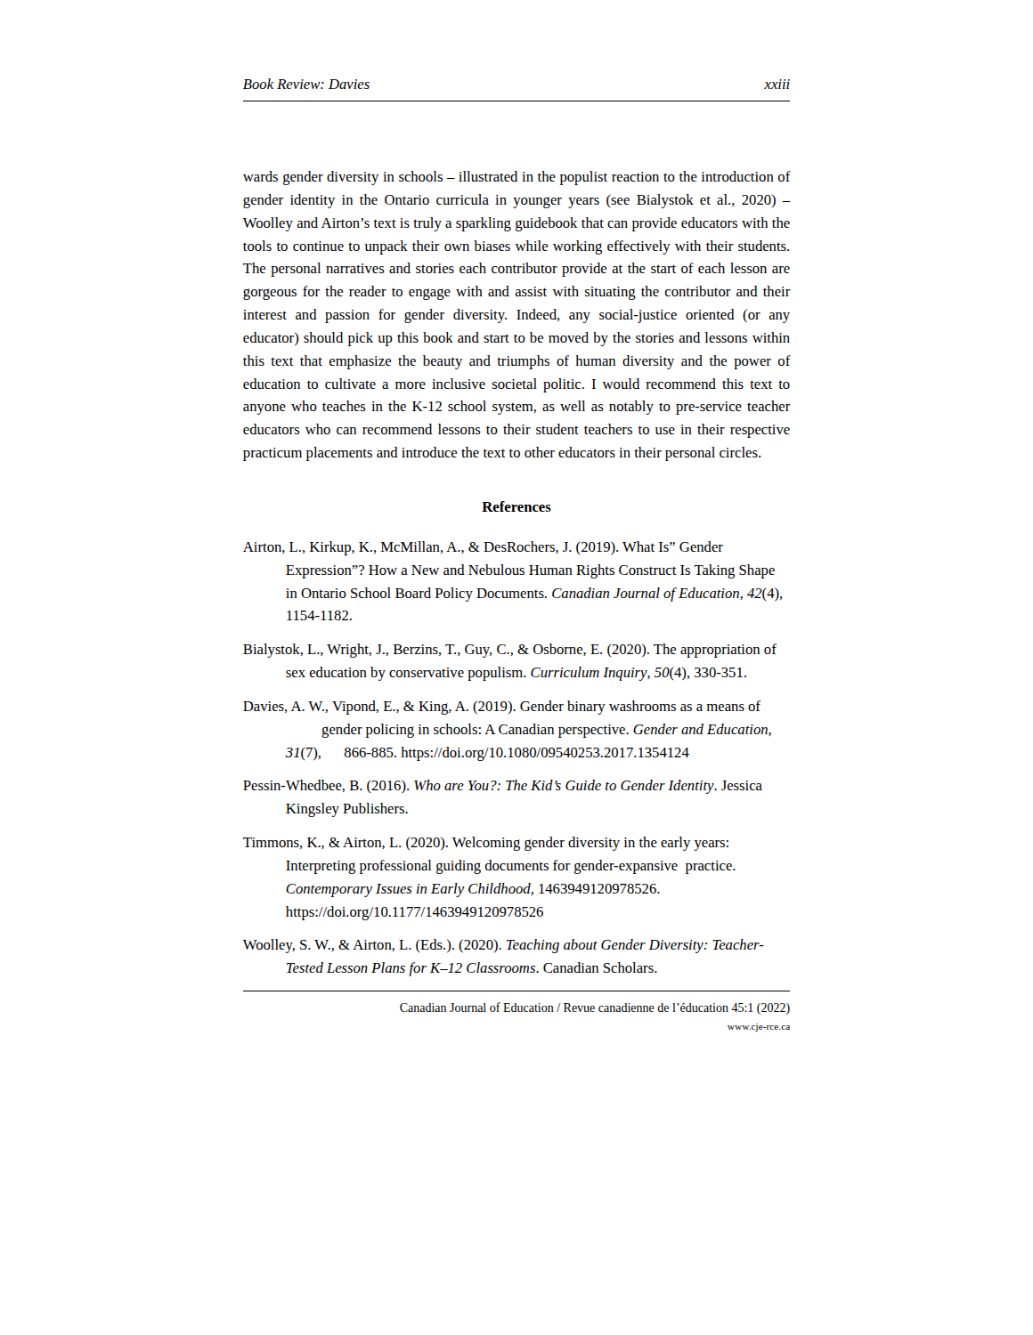Book Review: Davies xxiii
wards gender diversity in schools – illustrated in the populist reaction to the introduction of gender identity in the Ontario curricula in younger years (see Bialystok et al., 2020) – Woolley and Airton’s text is truly a sparkling guidebook that can provide educators with the tools to continue to unpack their own biases while working effectively with their students. The personal narratives and stories each contributor provide at the start of each lesson are gorgeous for the reader to engage with and assist with situating the contributor and their interest and passion for gender diversity. Indeed, any social-justice oriented (or any educator) should pick up this book and start to be moved by the stories and lessons within this text that emphasize the beauty and triumphs of human diversity and the power of education to cultivate a more inclusive societal politic. I would recommend this text to anyone who teaches in the K-12 school system, as well as notably to pre-service teacher educators who can recommend lessons to their student teachers to use in their respective practicum placements and introduce the text to other educators in their personal circles.
References
Airton, L., Kirkup, K., McMillan, A., & DesRochers, J. (2019). What Is” Gender Expression”? How a New and Nebulous Human Rights Construct Is Taking Shape in Ontario School Board Policy Documents. Canadian Journal of Education, 42(4), 1154-1182.
Bialystok, L., Wright, J., Berzins, T., Guy, C., & Osborne, E. (2020). The appropriation of sex education by conservative populism. Curriculum Inquiry, 50(4), 330-351.
Davies, A. W., Vipond, E., & King, A. (2019). Gender binary washrooms as a means of gender policing in schools: A Canadian perspective. Gender and Education, 31(7), 866-885. https://doi.org/10.1080/09540253.2017.1354124
Pessin-Whedbee, B. (2016). Who are You?: The Kid’s Guide to Gender Identity. Jessica Kingsley Publishers.
Timmons, K., & Airton, L. (2020). Welcoming gender diversity in the early years: Interpreting professional guiding documents for gender-expansive practice. Contemporary Issues in Early Childhood, 1463949120978526. https://doi.org/10.1177/1463949120978526
Woolley, S. W., & Airton, L. (Eds.). (2020). Teaching about Gender Diversity: Teacher-Tested Lesson Plans for K–12 Classrooms. Canadian Scholars.
Canadian Journal of Education / Revue canadienne de l’éducation 45:1 (2022) www.cje-rce.ca